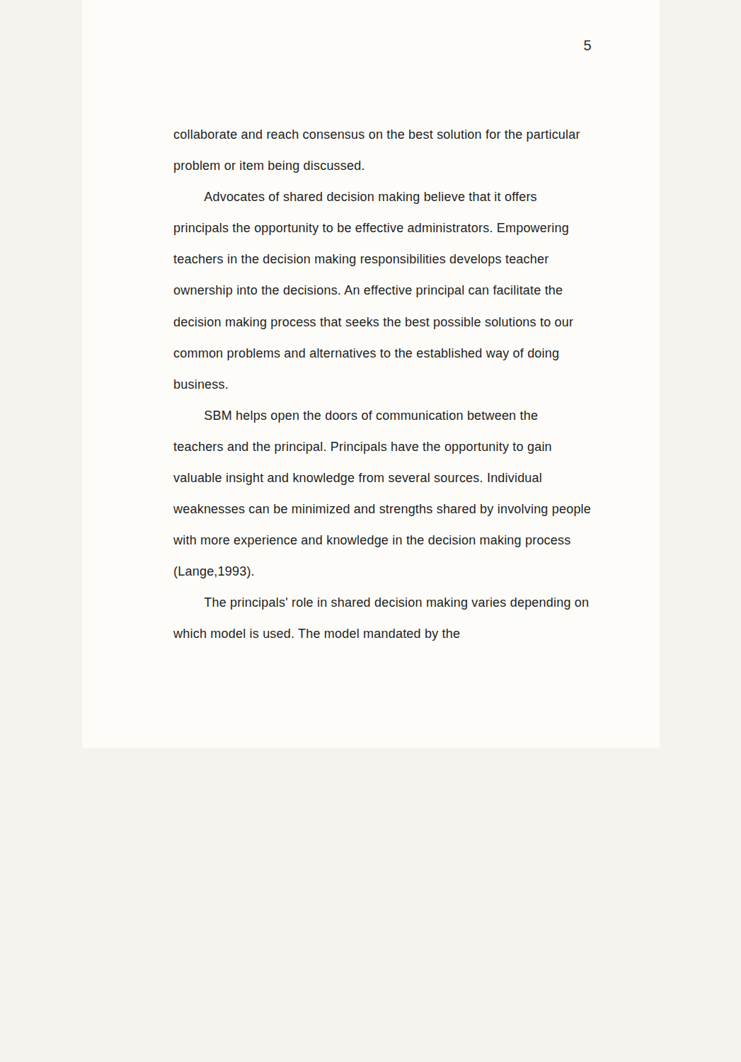5
collaborate and reach consensus on the best solution for the particular problem or item being discussed.
Advocates of shared decision making believe that it offers principals the opportunity to be effective administrators. Empowering teachers in the decision making responsibilities develops teacher ownership into the decisions. An effective principal can facilitate the decision making process that seeks the best possible solutions to our common problems and alternatives to the established way of doing business.
SBM helps open the doors of communication between the teachers and the principal. Principals have the opportunity to gain valuable insight and knowledge from several sources. Individual weaknesses can be minimized and strengths shared by involving people with more experience and knowledge in the decision making process (Lange,1993).
The principals' role in shared decision making varies depending on which model is used. The model mandated by the